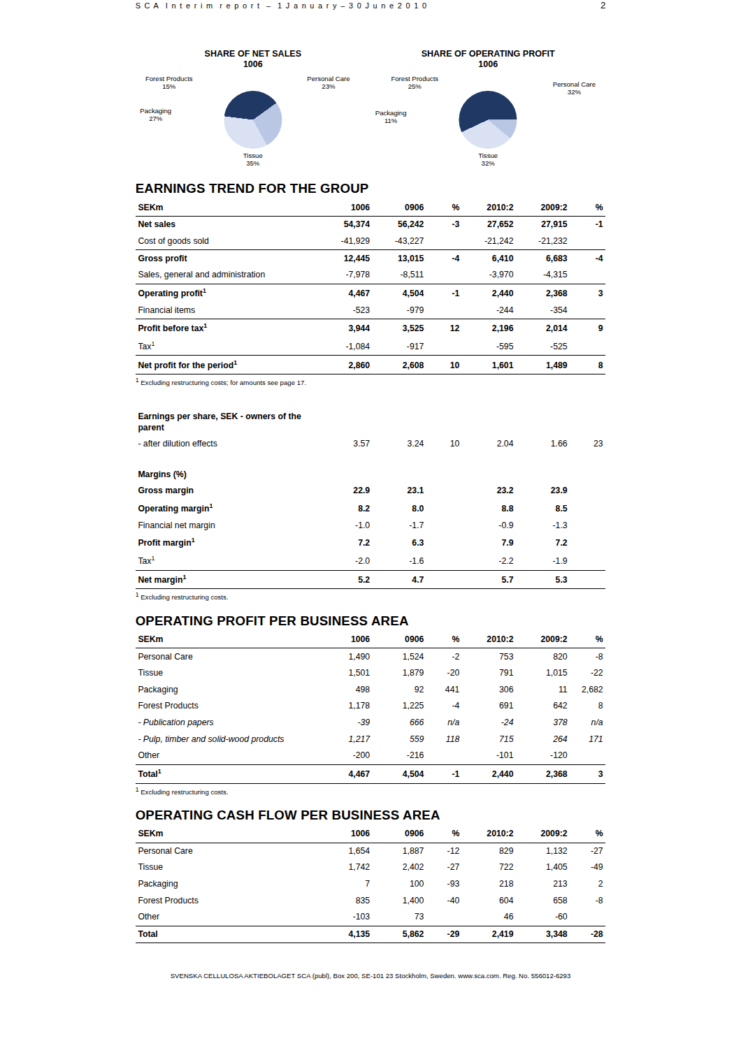S C A I n t e r i m r e p o r t – 1 J a n u a r y – 3 0 J u n e 2 0 1 0
2
SHARE OF NET SALES
1006
Forest Products15%
Personal Care23%
Packaging27%
Tissue35%
SHARE OF OPERATING PROFIT
1006
Forest Products25%
Personal Care32%
Packaging11%
Tissue32%
EARNINGS TREND FOR THE GROUP
| SEKm | 1006 | 0906 | % | 2010:2 | 2009:2 | % |
| --- | --- | --- | --- | --- | --- | --- |
| Net sales | 54,374 | 56,242 | -3 | 27,652 | 27,915 | -1 |
| Cost of goods sold | -41,929 | -43,227 | | -21,242 | -21,232 | |
| Gross profit | 12,445 | 13,015 | -4 | 6,410 | 6,683 | -4 |
| Sales, general and administration | -7,978 | -8,511 | | -3,970 | -4,315 | |
| Operating profit 1 | 4,467 | 4,504 | -1 | 2,440 | 2,368 | 3 |
| Financial items | -523 | -979 | | -244 | -354 | |
| Profit before tax 1 | 3,944 | 3,525 | 12 | 2,196 | 2,014 | 9 |
| Tax 1 | -1,084 | -917 | | -595 | -525 | |
| Net profit for the period 1 | 2,860 | 2,608 | 10 | 1,601 | 1,489 | 8 |
1 Excluding restructuring costs; for amounts see page 17.
| Earnings per share, SEK - owners of the parent | | | | | | |
| - after dilution effects | 3.57 | 3.24 | 10 | 2.04 | 1.66 | 23 |
| Margins (%) | | | | | | |
| Gross margin | 22.9 | 23.1 | | 23.2 | 23.9 | |
| Operating margin 1 | 8.2 | 8.0 | | 8.8 | 8.5 | |
| Financial net margin | -1.0 | -1.7 | | -0.9 | -1.3 | |
| Profit margin 1 | 7.2 | 6.3 | | 7.9 | 7.2 | |
| Tax 1 | -2.0 | -1.6 | | -2.2 | -1.9 | |
| Net margin 1 | 5.2 | 4.7 | | 5.7 | 5.3 | |
1 Excluding restructuring costs.
OPERATING PROFIT PER BUSINESS AREA
| SEKm | 1006 | 0906 | % | 2010:2 | 2009:2 | % |
| --- | --- | --- | --- | --- | --- | --- |
| Personal Care | 1,490 | 1,524 | -2 | 753 | 820 | -8 |
| Tissue | 1,501 | 1,879 | -20 | 791 | 1,015 | -22 |
| Packaging | 498 | 92 | 441 | 306 | 11 | 2,682 |
| Forest Products | 1,178 | 1,225 | -4 | 691 | 642 | 8 |
| - Publication papers | -39 | 666 | n/a | -24 | 378 | n/a |
| - Pulp, timber and solid-wood products | 1,217 | 559 | 118 | 715 | 264 | 171 |
| Other | -200 | -216 | | -101 | -120 | |
| Total 1 | 4,467 | 4,504 | -1 | 2,440 | 2,368 | 3 |
1 Excluding restructuring costs.
OPERATING CASH FLOW PER BUSINESS AREA
| SEKm | 1006 | 0906 | % | 2010:2 | 2009:2 | % |
| --- | --- | --- | --- | --- | --- | --- |
| Personal Care | 1,654 | 1,887 | -12 | 829 | 1,132 | -27 |
| Tissue | 1,742 | 2,402 | -27 | 722 | 1,405 | -49 |
| Packaging | 7 | 100 | -93 | 218 | 213 | 2 |
| Forest Products | 835 | 1,400 | -40 | 604 | 658 | -8 |
| Other | -103 | 73 | | 46 | -60 | |
| Total | 4,135 | 5,862 | -29 | 2,419 | 3,348 | -28 |
SVENSKA CELLULOSA AKTIEBOLAGET SCA (publ), Box 200, SE-101 23 Stockholm, Sweden. www.sca.com. Reg. No. 556012-6293